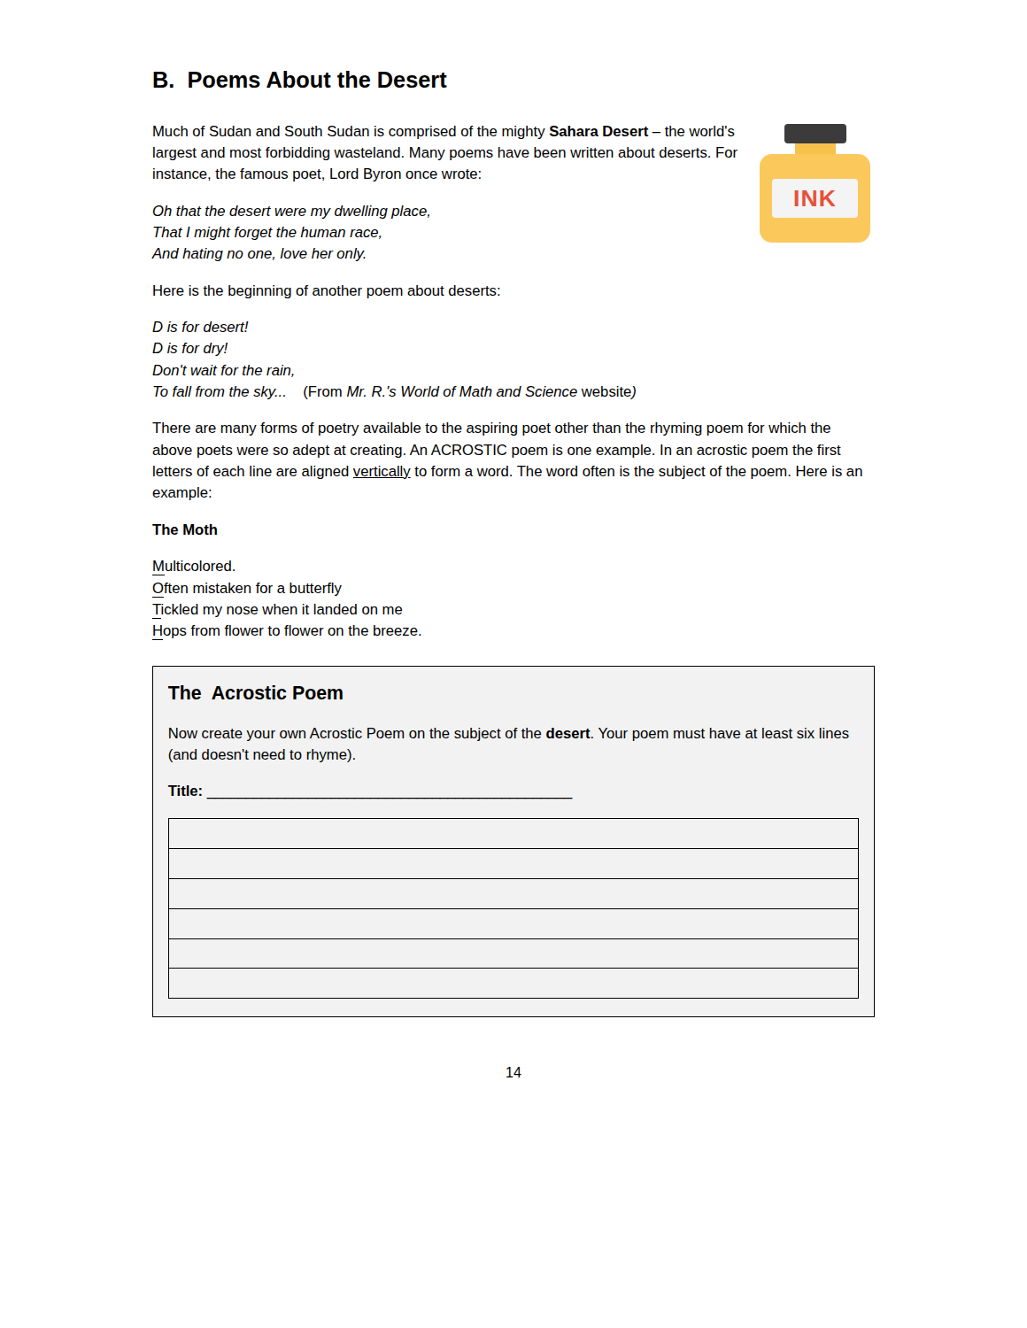B. Poems About the Desert
INK
Much of Sudan and South Sudan is comprised of the mighty Sahara Desert – the world's largest and most forbidding wasteland. Many poems have been written about deserts. For instance, the famous poet, Lord Byron once wrote:
Oh that the desert were my dwelling place,
That I might forget the human race,
And hating no one, love her only.
Here is the beginning of another poem about deserts:
D is for desert!
D is for dry!
Don't wait for the rain,
To fall from the sky... (From Mr. R.'s World of Math and Science website)
There are many forms of poetry available to the aspiring poet other than the rhyming poem for which the above poets were so adept at creating. An ACROSTIC poem is one example. In an acrostic poem the first letters of each line are aligned vertically to form a word. The word often is the subject of the poem. Here is an example:
The Moth
Multicolored.
Often mistaken for a butterfly
Tickled my nose when it landed on me
Hops from flower to flower on the breeze.
The Acrostic Poem
Now create your own Acrostic Poem on the subject of the desert. Your poem must have at least six lines (and doesn't need to rhyme).
Title: _______________________________________________
14